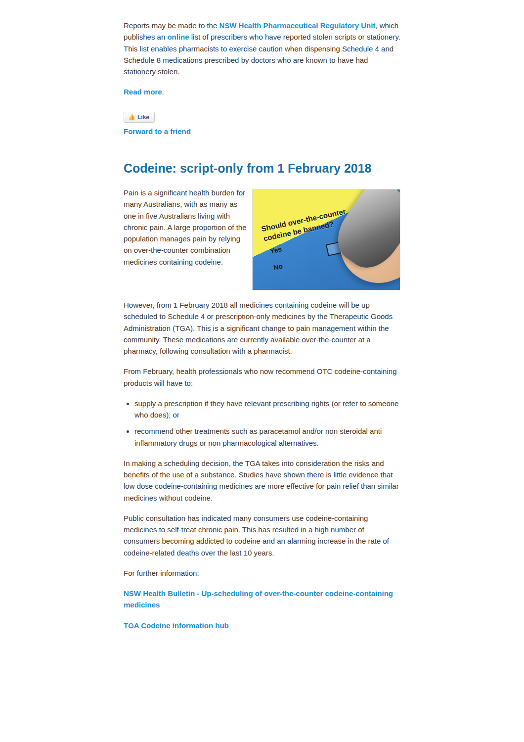Reports may be made to the NSW Health Pharmaceutical Regulatory Unit, which publishes an online list of prescribers who have reported stolen scripts or stationery. This list enables pharmacists to exercise caution when dispensing Schedule 4 and Schedule 8 medications prescribed by doctors who are known to have had stationery stolen.
Read more.
👍Like
Forward to a friend
Codeine: script-only from 1 February 2018
Should over-the-counter
codeine be banned?
Yes No
Pain is a significant health burden for many Australians, with as many as one in five Australians living with chronic pain. A large proportion of the population manages pain by relying on over-the-counter combination medicines containing codeine.
However, from 1 February 2018 all medicines containing codeine will be up scheduled to Schedule 4 or prescription-only medicines by the Therapeutic Goods Administration (TGA). This is a significant change to pain management within the community. These medications are currently available over-the-counter at a pharmacy, following consultation with a pharmacist.
From February, health professionals who now recommend OTC codeine-containing products will have to:
supply a prescription if they have relevant prescribing rights (or refer to someone who does); or
recommend other treatments such as paracetamol and/or non steroidal anti inflammatory drugs or non pharmacological alternatives.
In making a scheduling decision, the TGA takes into consideration the risks and benefits of the use of a substance. Studies have shown there is little evidence that low dose codeine-containing medicines are more effective for pain relief than similar medicines without codeine.
Public consultation has indicated many consumers use codeine-containing medicines to self-treat chronic pain. This has resulted in a high number of consumers becoming addicted to codeine and an alarming increase in the rate of codeine-related deaths over the last 10 years.
For further information:
NSW Health Bulletin - Up-scheduling of over-the-counter codeine-containing medicines
TGA Codeine information hub